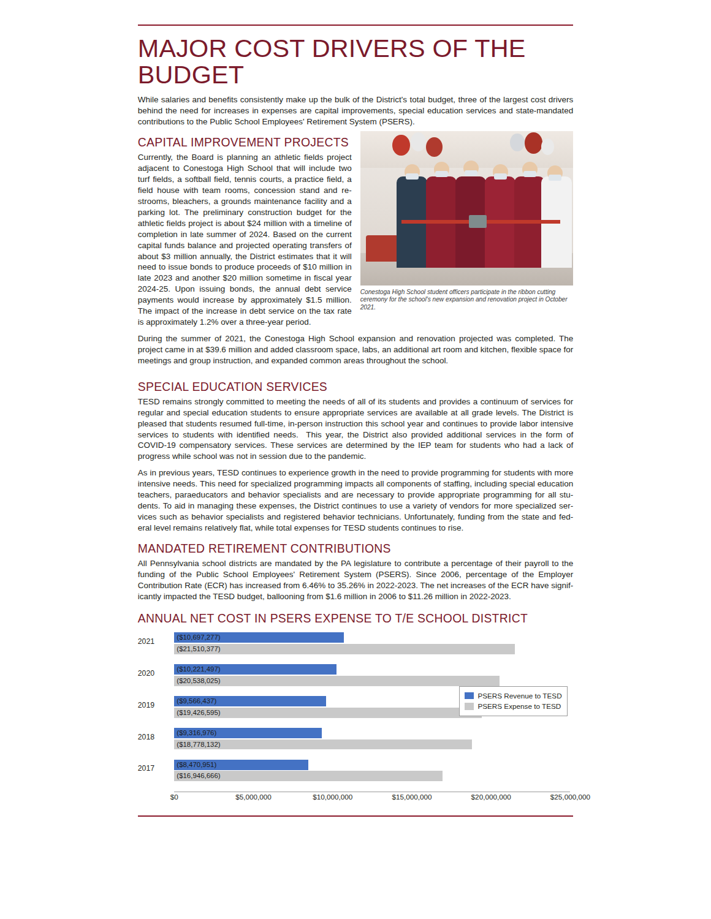MAJOR COST DRIVERS OF THE BUDGET
While salaries and benefits consistently make up the bulk of the District's total budget, three of the largest cost drivers behind the need for increases in expenses are capital improvements, special education services and state-mandated contributions to the Public School Employees' Retirement System (PSERS).
Conestoga High School student officers participate in the ribbon cutting ceremony for the school's new expansion and renovation project in October 2021.
CAPITAL IMPROVEMENT PROJECTS
Currently, the Board is planning an athletic fields project adjacent to Conestoga High School that will include two turf fields, a softball field, tennis courts, a practice field, a field house with team rooms, concession stand and restrooms, bleachers, a grounds maintenance facility and a parking lot. The preliminary construction budget for the athletic fields project is about $24 million with a timeline of completion in late summer of 2024. Based on the current capital funds balance and projected operating transfers of about $3 million annually, the District estimates that it will need to issue bonds to produce proceeds of $10 million in late 2023 and another $20 million sometime in fiscal year 2024-25. Upon issuing bonds, the annual debt service payments would increase by approximately $1.5 million. The impact of the increase in debt service on the tax rate is approximately 1.2% over a three-year period.
During the summer of 2021, the Conestoga High School expansion and renovation projected was completed. The project came in at $39.6 million and added classroom space, labs, an additional art room and kitchen, flexible space for meetings and group instruction, and expanded common areas throughout the school.
SPECIAL EDUCATION SERVICES
TESD remains strongly committed to meeting the needs of all of its students and provides a continuum of services for regular and special education students to ensure appropriate services are available at all grade levels. The District is pleased that students resumed full-time, in-person instruction this school year and continues to provide labor intensive services to students with identified needs. This year, the District also provided additional services in the form of COVID-19 compensatory services. These services are determined by the IEP team for students who had a lack of progress while school was not in session due to the pandemic.
As in previous years, TESD continues to experience growth in the need to provide programming for students with more intensive needs. This need for specialized programming impacts all components of staffing, including special education teachers, paraeducators and behavior specialists and are necessary to provide appropriate programming for all students. To aid in managing these expenses, the District continues to use a variety of vendors for more specialized services such as behavior specialists and registered behavior technicians. Unfortunately, funding from the state and federal level remains relatively flat, while total expenses for TESD students continues to rise.
MANDATED RETIREMENT CONTRIBUTIONS
All Pennsylvania school districts are mandated by the PA legislature to contribute a percentage of their payroll to the funding of the Public School Employees' Retirement System (PSERS). Since 2006, percentage of the Employer Contribution Rate (ECR) has increased from 6.46% to 35.26% in 2022-2023. The net increases of the ECR have significantly impacted the TESD budget, ballooning from $1.6 million in 2006 to $11.26 million in 2022-2023.
ANNUAL NET COST IN PSERS EXPENSE TO T/E SCHOOL DISTRICT
($10,697,277)
($21,510,377)
($10,221,497)
($20,538,025)
($9,566,437)
($19,426,595)
($9,316,976)
($18,778,132)
($8,470,951)
($16,946,666)
2021
2020
2019
2018
2017
PSERS Revenue to TESD
PSERS Expense to TESD
$0 $5,000,000 $10,000,000 $15,000,000 $20,000,000 $25,000,000